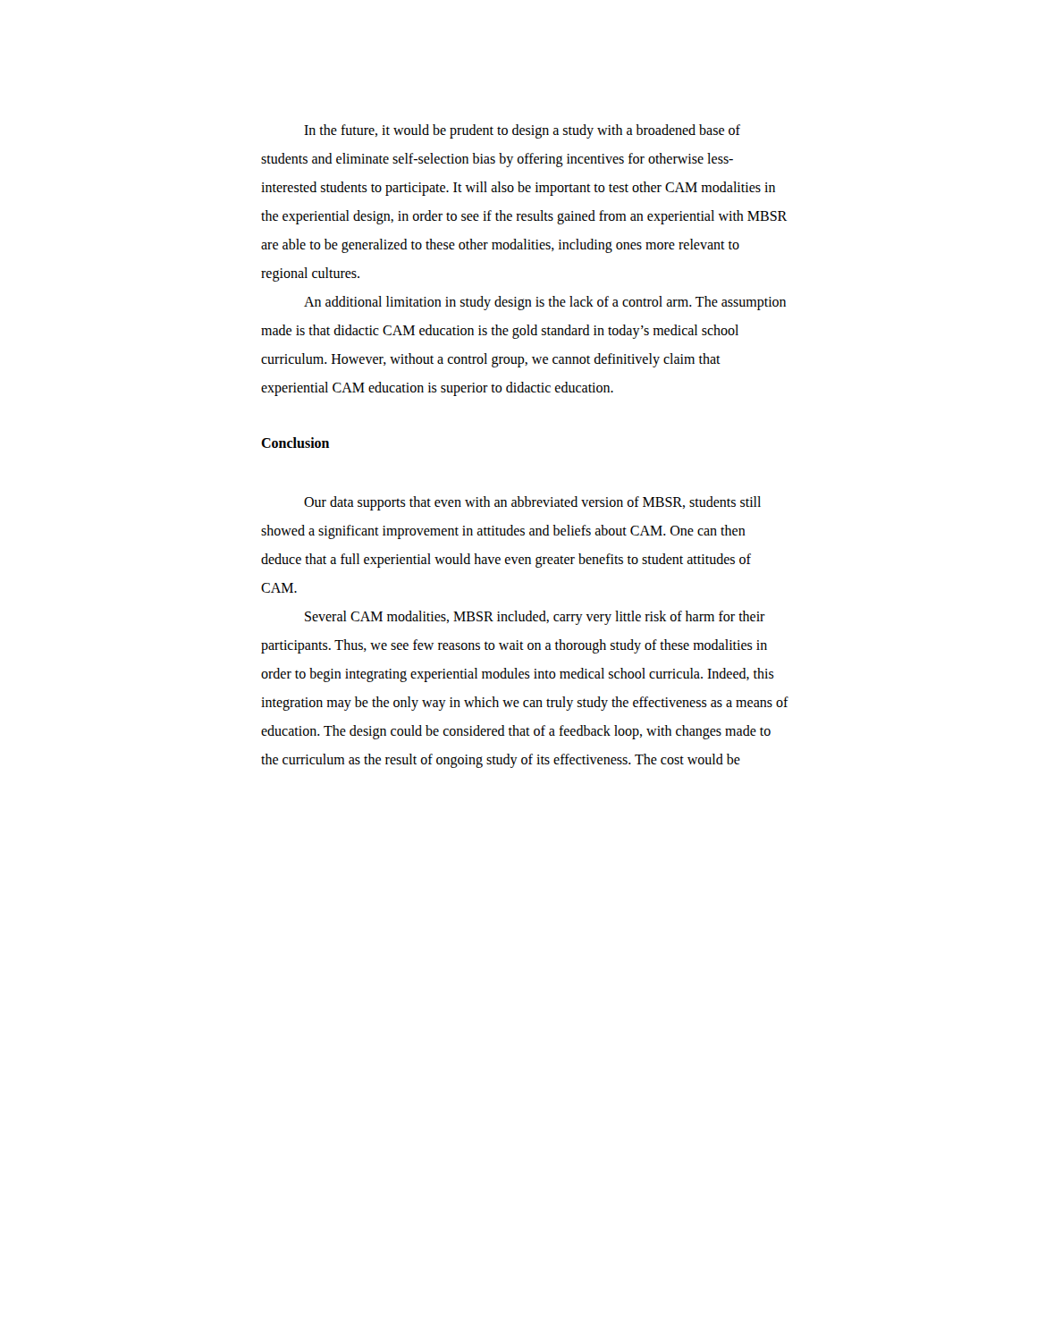In the future, it would be prudent to design a study with a broadened base of students and eliminate self-selection bias by offering incentives for otherwise less-interested students to participate. It will also be important to test other CAM modalities in the experiential design, in order to see if the results gained from an experiential with MBSR are able to be generalized to these other modalities, including ones more relevant to regional cultures.
An additional limitation in study design is the lack of a control arm. The assumption made is that didactic CAM education is the gold standard in today’s medical school curriculum. However, without a control group, we cannot definitively claim that experiential CAM education is superior to didactic education.
Conclusion
Our data supports that even with an abbreviated version of MBSR, students still showed a significant improvement in attitudes and beliefs about CAM. One can then deduce that a full experiential would have even greater benefits to student attitudes of CAM.
Several CAM modalities, MBSR included, carry very little risk of harm for their participants. Thus, we see few reasons to wait on a thorough study of these modalities in order to begin integrating experiential modules into medical school curricula. Indeed, this integration may be the only way in which we can truly study the effectiveness as a means of education. The design could be considered that of a feedback loop, with changes made to the curriculum as the result of ongoing study of its effectiveness. The cost would be